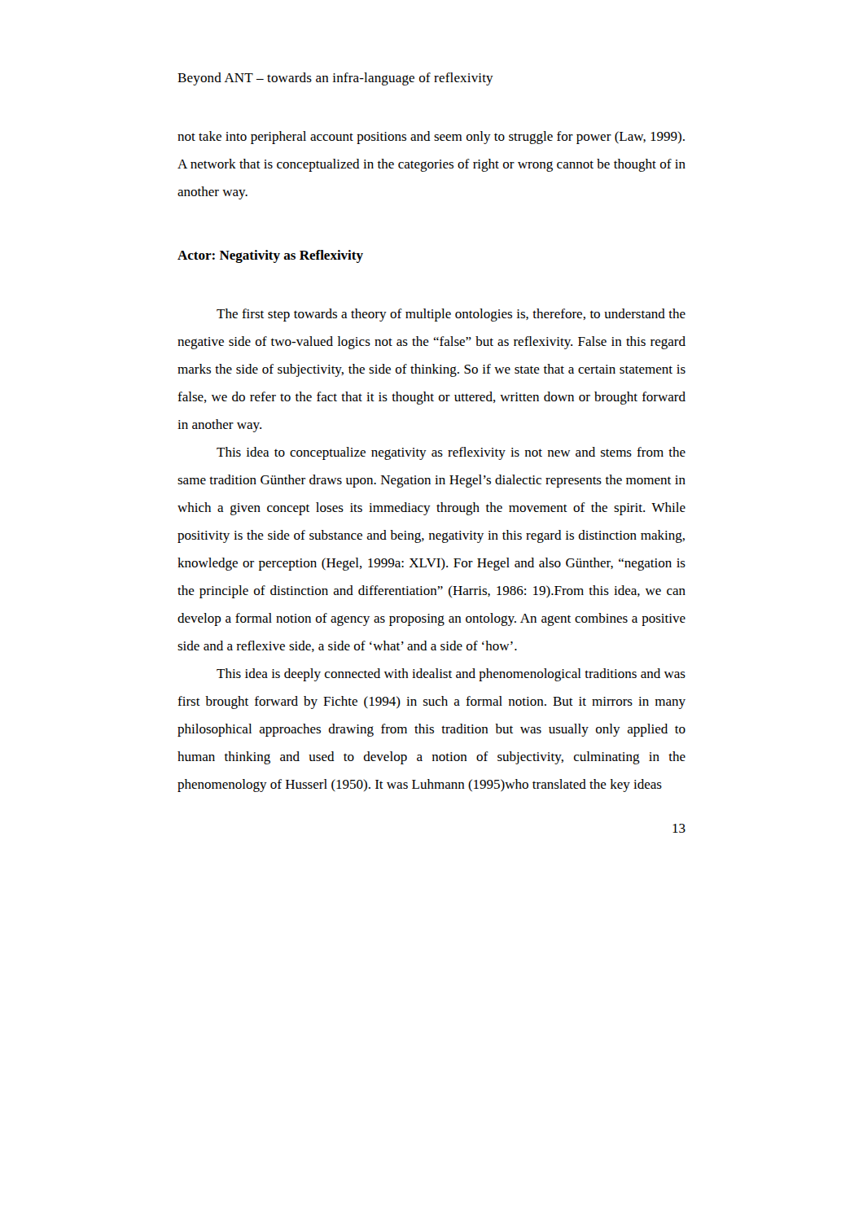Beyond ANT – towards an infra-language of reflexivity
not take into peripheral account positions and seem only to struggle for power (Law, 1999). A network that is conceptualized in the categories of right or wrong cannot be thought of in another way.
Actor: Negativity as Reflexivity
The first step towards a theory of multiple ontologies is, therefore, to understand the negative side of two-valued logics not as the “false” but as reflexivity. False in this regard marks the side of subjectivity, the side of thinking. So if we state that a certain statement is false, we do refer to the fact that it is thought or uttered, written down or brought forward in another way.
This idea to conceptualize negativity as reflexivity is not new and stems from the same tradition Günther draws upon. Negation in Hegel’s dialectic represents the moment in which a given concept loses its immediacy through the movement of the spirit. While positivity is the side of substance and being, negativity in this regard is distinction making, knowledge or perception (Hegel, 1999a: XLVI). For Hegel and also Günther, “negation is the principle of distinction and differentiation” (Harris, 1986: 19).From this idea, we can develop a formal notion of agency as proposing an ontology. An agent combines a positive side and a reflexive side, a side of ‘what’ and a side of ‘how’.
This idea is deeply connected with idealist and phenomenological traditions and was first brought forward by Fichte (1994) in such a formal notion. But it mirrors in many philosophical approaches drawing from this tradition but was usually only applied to human thinking and used to develop a notion of subjectivity, culminating in the phenomenology of Husserl (1950). It was Luhmann (1995)who translated the key ideas
13